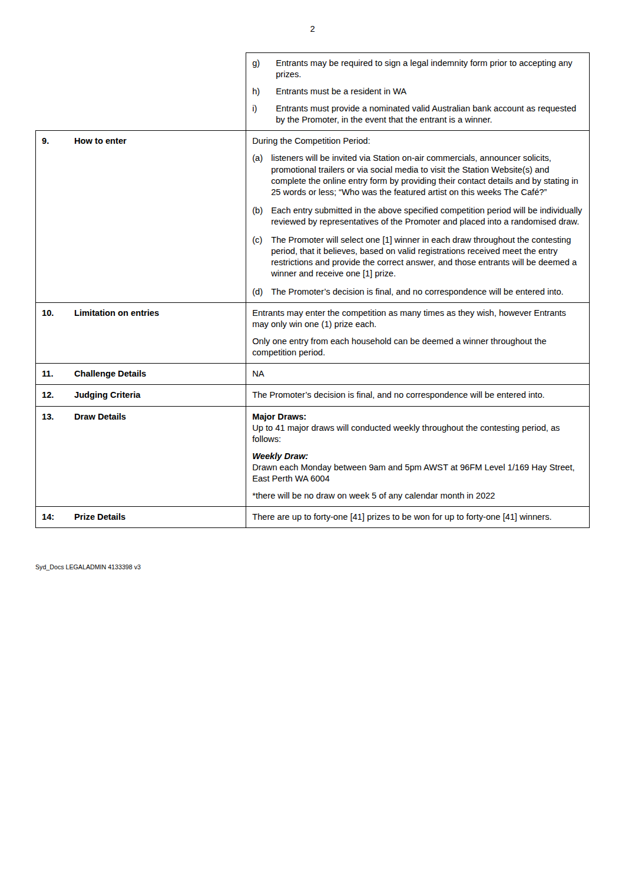2
| | g) Entrants may be required to sign a legal indemnity form prior to accepting any prizes. h) Entrants must be a resident in WA i) Entrants must provide a nominated valid Australian bank account as requested by the Promoter, in the event that the entrant is a winner. |
| 9. How to enter | During the Competition Period: (a) listeners will be invited via Station on-air commercials, announcer solicits, promotional trailers or via social media to visit the Station Website(s) and complete the online entry form by providing their contact details and by stating in 25 words or less; “Who was the featured artist on this weeks The Café?” (b) Each entry submitted in the above specified competition period will be individually reviewed by representatives of the Promoter and placed into a randomised draw. (c) The Promoter will select one [1] winner in each draw throughout the contesting period, that it believes, based on valid registrations received meet the entry restrictions and provide the correct answer, and those entrants will be deemed a winner and receive one [1] prize. (d) The Promoter’s decision is final, and no correspondence will be entered into. |
| 10. Limitation on entries | Entrants may enter the competition as many times as they wish, however Entrants may only win one (1) prize each. Only one entry from each household can be deemed a winner throughout the competition period. |
| 11. Challenge Details | NA |
| 12. Judging Criteria | The Promoter’s decision is final, and no correspondence will be entered into. |
| 13. Draw Details | Major Draws: Up to 41 major draws will conducted weekly throughout the contesting period, as follows: Weekly Draw: Drawn each Monday between 9am and 5pm AWST at 96FM Level 1/169 Hay Street, East Perth WA 6004 *there will be no draw on week 5 of any calendar month in 2022 |
| 14: Prize Details | There are up to forty-one [41] prizes to be won for up to forty-one [41] winners. |
Syd_Docs LEGALADMIN 4133398 v3